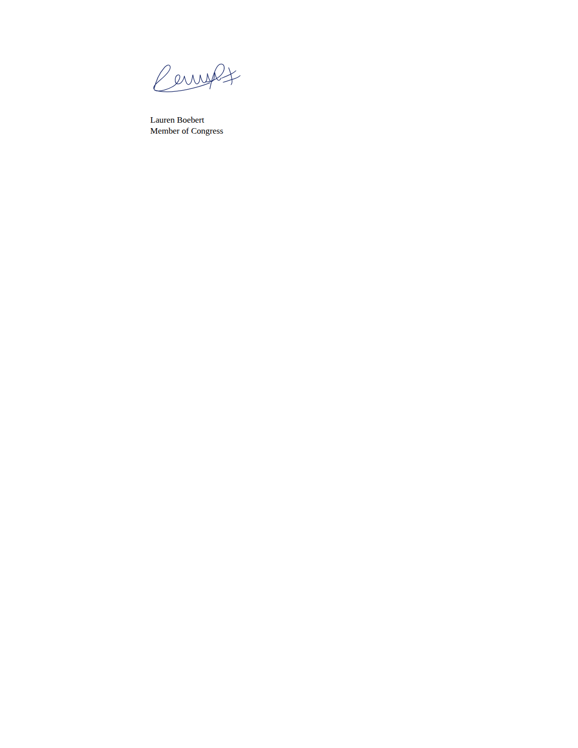Lauren Boebert
Member of Congress